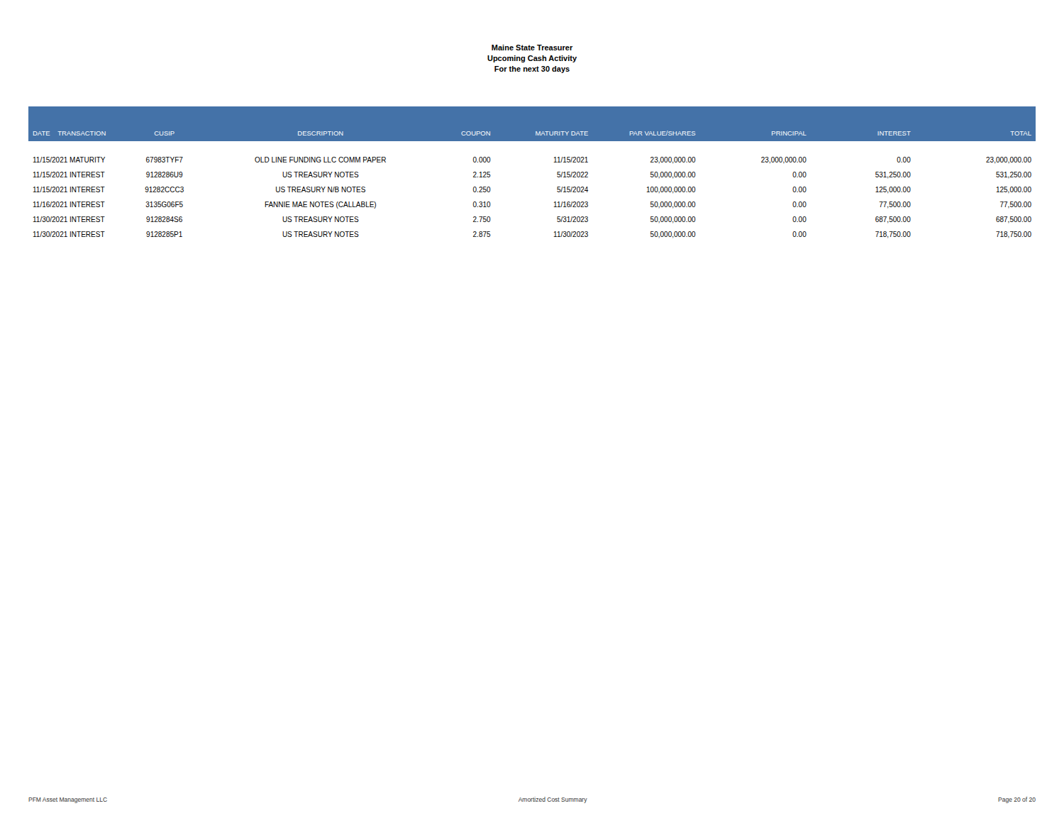Maine State Treasurer
Upcoming Cash Activity
For the next 30 days
| DATE TRANSACTION | CUSIP | DESCRIPTION | COUPON | MATURITY DATE | PAR VALUE/SHARES | PRINCIPAL | INTEREST | TOTAL |
| --- | --- | --- | --- | --- | --- | --- | --- | --- |
| 11/15/2021 MATURITY | 67983TYF7 | OLD LINE FUNDING LLC COMM PAPER | 0.000 | 11/15/2021 | 23,000,000.00 | 23,000,000.00 | 0.00 | 23,000,000.00 |
| 11/15/2021 INTEREST | 9128286U9 | US TREASURY NOTES | 2.125 | 5/15/2022 | 50,000,000.00 | 0.00 | 531,250.00 | 531,250.00 |
| 11/15/2021 INTEREST | 91282CCC3 | US TREASURY N/B NOTES | 0.250 | 5/15/2024 | 100,000,000.00 | 0.00 | 125,000.00 | 125,000.00 |
| 11/16/2021 INTEREST | 3135G06F5 | FANNIE MAE NOTES (CALLABLE) | 0.310 | 11/16/2023 | 50,000,000.00 | 0.00 | 77,500.00 | 77,500.00 |
| 11/30/2021 INTEREST | 9128284S6 | US TREASURY NOTES | 2.750 | 5/31/2023 | 50,000,000.00 | 0.00 | 687,500.00 | 687,500.00 |
| 11/30/2021 INTEREST | 9128285P1 | US TREASURY NOTES | 2.875 | 11/30/2023 | 50,000,000.00 | 0.00 | 718,750.00 | 718,750.00 |
PFM Asset Management LLC Page 20 of 20
Amortized Cost Summary